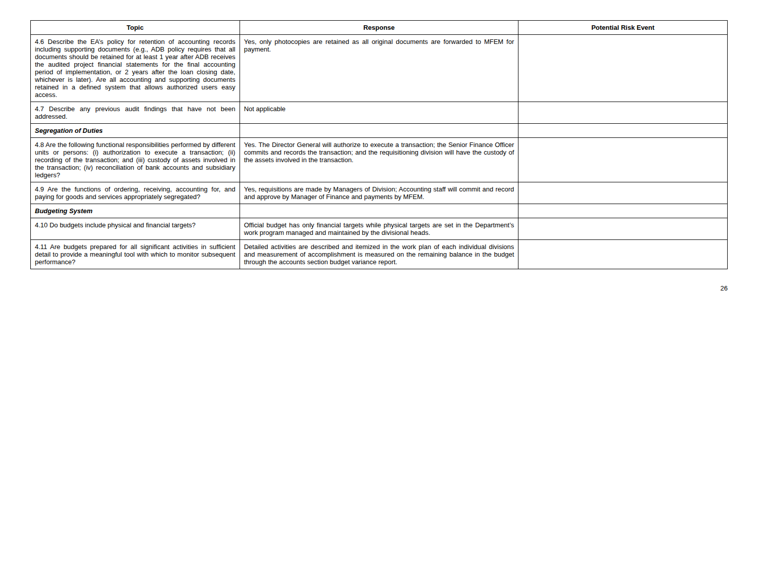| Topic | Response | Potential Risk Event |
| --- | --- | --- |
| 4.6 Describe the EA’s policy for retention of accounting records including supporting documents (e.g., ADB policy requires that all documents should be retained for at least 1 year after ADB receives the audited project financial statements for the final accounting period of implementation, or 2 years after the loan closing date, whichever is later). Are all accounting and supporting documents retained in a defined system that allows authorized users easy access. | Yes, only photocopies are retained as all original documents are forwarded to MFEM for payment. | |
| 4.7 Describe any previous audit findings that have not been addressed. | Not applicable | |
| Segregation of Duties | | |
| 4.8 Are the following functional responsibilities performed by different units or persons: (i) authorization to execute a transaction; (ii) recording of the transaction; and (iii) custody of assets involved in the transaction; (iv) reconciliation of bank accounts and subsidiary ledgers? | Yes. The Director General will authorize to execute a transaction; the Senior Finance Officer commits and records the transaction; and the requisitioning division will have the custody of the assets involved in the transaction. | |
| 4.9 Are the functions of ordering, receiving, accounting for, and paying for goods and services appropriately segregated? | Yes, requisitions are made by Managers of Division; Accounting staff will commit and record and approve by Manager of Finance and payments by MFEM. | |
| Budgeting System | | |
| 4.10 Do budgets include physical and financial targets? | Official budget has only financial targets while physical targets are set in the Department’s work program managed and maintained by the divisional heads. | |
| 4.11 Are budgets prepared for all significant activities in sufficient detail to provide a meaningful tool with which to monitor subsequent performance? | Detailed activities are described and itemized in the work plan of each individual divisions and measurement of accomplishment is measured on the remaining balance in the budget through the accounts section budget variance report. | |
26